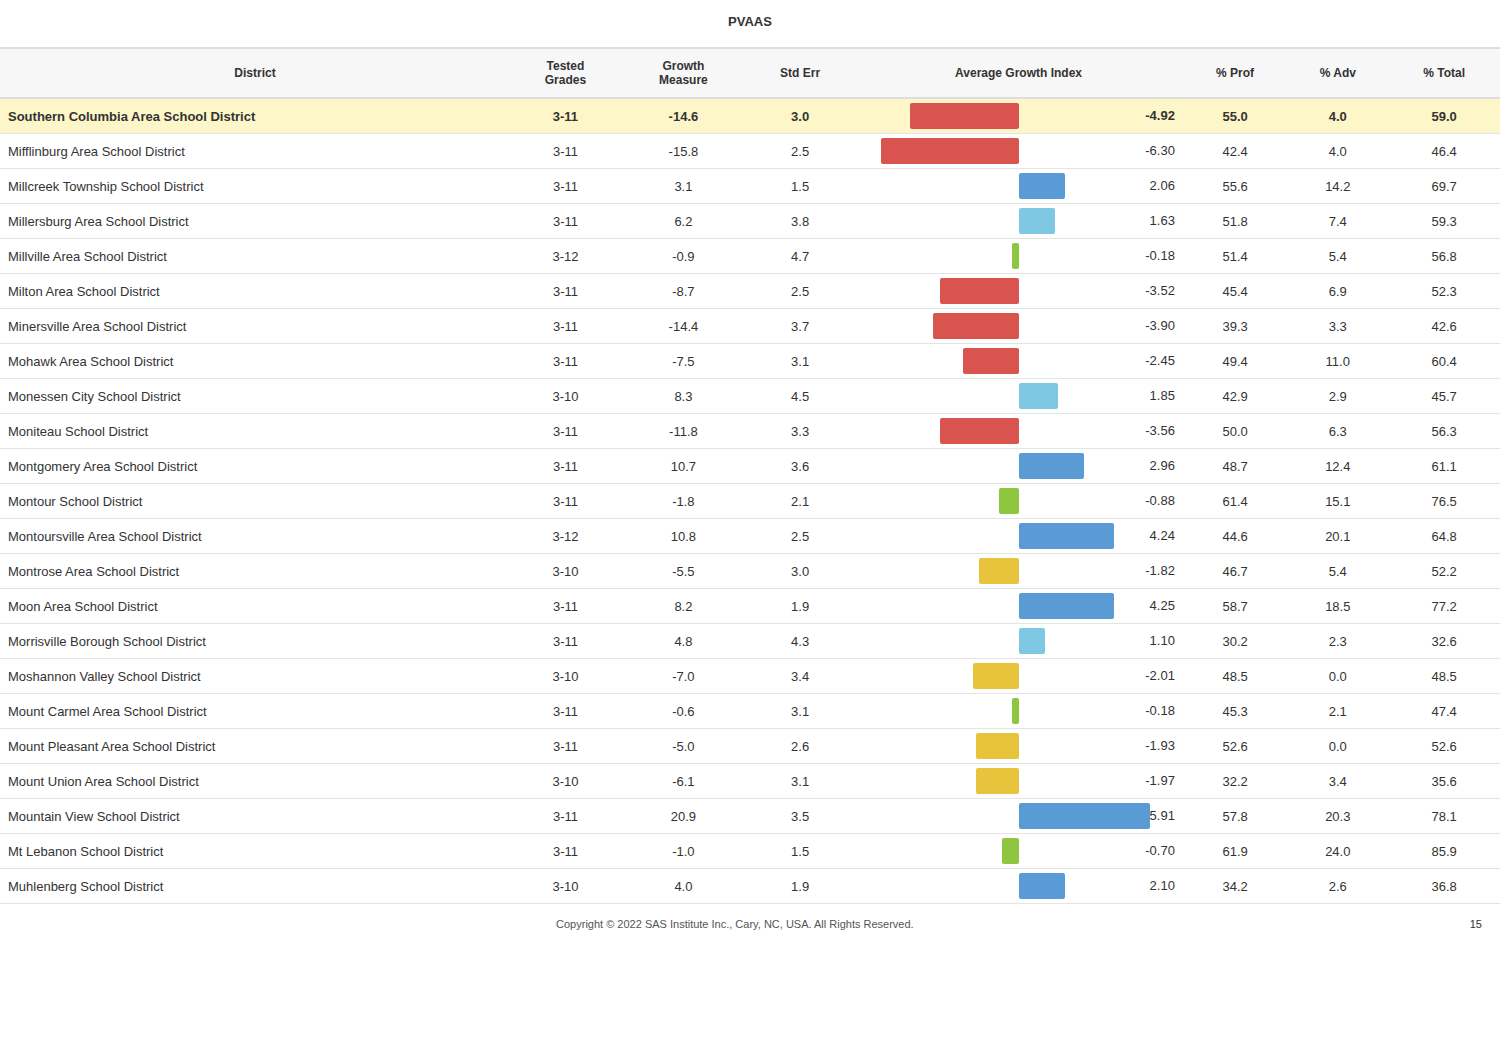PVAAS
| District | Tested Grades | Growth Measure | Std Err | Average Growth Index | % Prof | % Adv | % Total |
| --- | --- | --- | --- | --- | --- | --- | --- |
| Southern Columbia Area School District | 3-11 | -14.6 | 3.0 | -4.92 | 55.0 | 4.0 | 59.0 |
| Mifflinburg Area School District | 3-11 | -15.8 | 2.5 | -6.30 | 42.4 | 4.0 | 46.4 |
| Millcreek Township School District | 3-11 | 3.1 | 1.5 | 2.06 | 55.6 | 14.2 | 69.7 |
| Millersburg Area School District | 3-11 | 6.2 | 3.8 | 1.63 | 51.8 | 7.4 | 59.3 |
| Millville Area School District | 3-12 | -0.9 | 4.7 | -0.18 | 51.4 | 5.4 | 56.8 |
| Milton Area School District | 3-11 | -8.7 | 2.5 | -3.52 | 45.4 | 6.9 | 52.3 |
| Minersville Area School District | 3-11 | -14.4 | 3.7 | -3.90 | 39.3 | 3.3 | 42.6 |
| Mohawk Area School District | 3-11 | -7.5 | 3.1 | -2.45 | 49.4 | 11.0 | 60.4 |
| Monessen City School District | 3-10 | 8.3 | 4.5 | 1.85 | 42.9 | 2.9 | 45.7 |
| Moniteau School District | 3-11 | -11.8 | 3.3 | -3.56 | 50.0 | 6.3 | 56.3 |
| Montgomery Area School District | 3-11 | 10.7 | 3.6 | 2.96 | 48.7 | 12.4 | 61.1 |
| Montour School District | 3-11 | -1.8 | 2.1 | -0.88 | 61.4 | 15.1 | 76.5 |
| Montoursville Area School District | 3-12 | 10.8 | 2.5 | 4.24 | 44.6 | 20.1 | 64.8 |
| Montrose Area School District | 3-10 | -5.5 | 3.0 | -1.82 | 46.7 | 5.4 | 52.2 |
| Moon Area School District | 3-11 | 8.2 | 1.9 | 4.25 | 58.7 | 18.5 | 77.2 |
| Morrisville Borough School District | 3-11 | 4.8 | 4.3 | 1.10 | 30.2 | 2.3 | 32.6 |
| Moshannon Valley School District | 3-10 | -7.0 | 3.4 | -2.01 | 48.5 | 0.0 | 48.5 |
| Mount Carmel Area School District | 3-11 | -0.6 | 3.1 | -0.18 | 45.3 | 2.1 | 47.4 |
| Mount Pleasant Area School District | 3-11 | -5.0 | 2.6 | -1.93 | 52.6 | 0.0 | 52.6 |
| Mount Union Area School District | 3-10 | -6.1 | 3.1 | -1.97 | 32.2 | 3.4 | 35.6 |
| Mountain View School District | 3-11 | 20.9 | 3.5 | 5.91 | 57.8 | 20.3 | 78.1 |
| Mt Lebanon School District | 3-11 | -1.0 | 1.5 | -0.70 | 61.9 | 24.0 | 85.9 |
| Muhlenberg School District | 3-10 | 4.0 | 1.9 | 2.10 | 34.2 | 2.6 | 36.8 |
Copyright © 2022 SAS Institute Inc., Cary, NC, USA. All Rights Reserved. 15